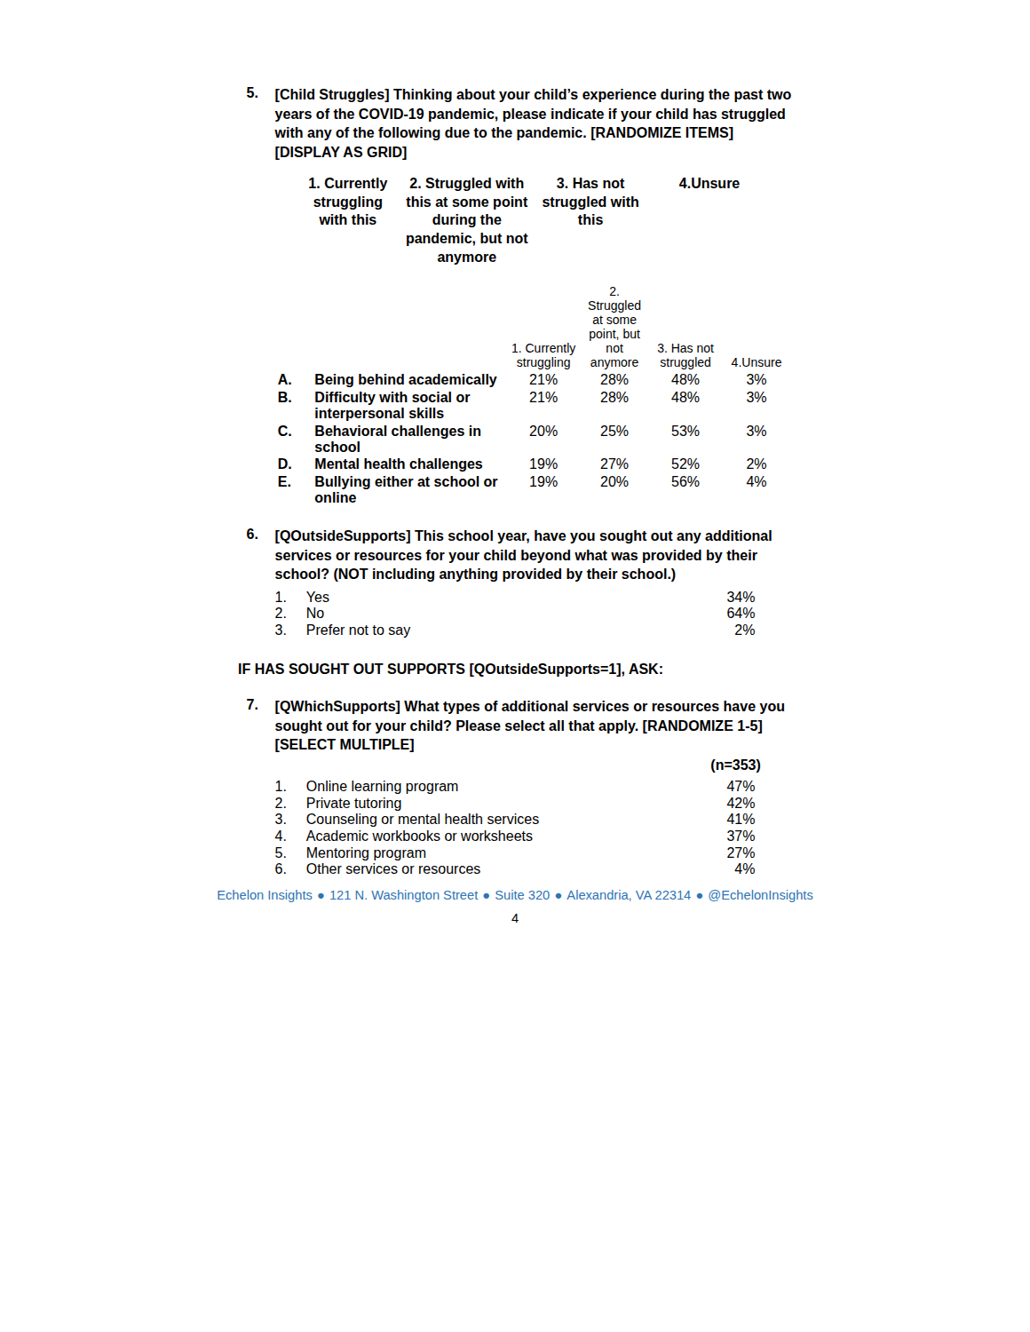5.
[Child Struggles] Thinking about your child’s experience during the past two years of the COVID-19 pandemic, please indicate if your child has struggled with any of the following due to the pandemic. [RANDOMIZE ITEMS] [DISPLAY AS GRID]
| 1. Currently struggling with this | 2. Struggled with this at some point during the pandemic, but not anymore | 3. Has not struggled with this | 4.Unsure |
| | | 1. Currently struggling | 2. Struggled at some point, but not anymore | 3. Has not struggled | 4.Unsure |
| --- | --- | --- | --- | --- | --- |
| A. | Being behind academically | 21% | 28% | 48% | 3% |
| B. | Difficulty with social or interpersonal skills | 21% | 28% | 48% | 3% |
| C. | Behavioral challenges in school | 20% | 25% | 53% | 3% |
| D. | Mental health challenges | 19% | 27% | 52% | 2% |
| E. | Bullying either at school or online | 19% | 20% | 56% | 4% |
6.
[QOutsideSupports] This school year, have you sought out any additional services or resources for your child beyond what was provided by their school? (NOT including anything provided by their school.)
| 1. | Yes | 34% |
| 2. | No | 64% |
| 3. | Prefer not to say | 2% |
IF HAS SOUGHT OUT SUPPORTS [QOutsideSupports=1], ASK:
7.
[QWhichSupports] What types of additional services or resources have you sought out for your child? Please select all that apply. [RANDOMIZE 1-5] [SELECT MULTIPLE]
(n=353)
| 1. | Online learning program | 47% |
| 2. | Private tutoring | 42% |
| 3. | Counseling or mental health services | 41% |
| 4. | Academic workbooks or worksheets | 37% |
| 5. | Mentoring program | 27% |
| 6. | Other services or resources | 4% |
Echelon Insights●121 N. Washington Street●Suite 320●Alexandria, VA 22314●@EchelonInsights
4